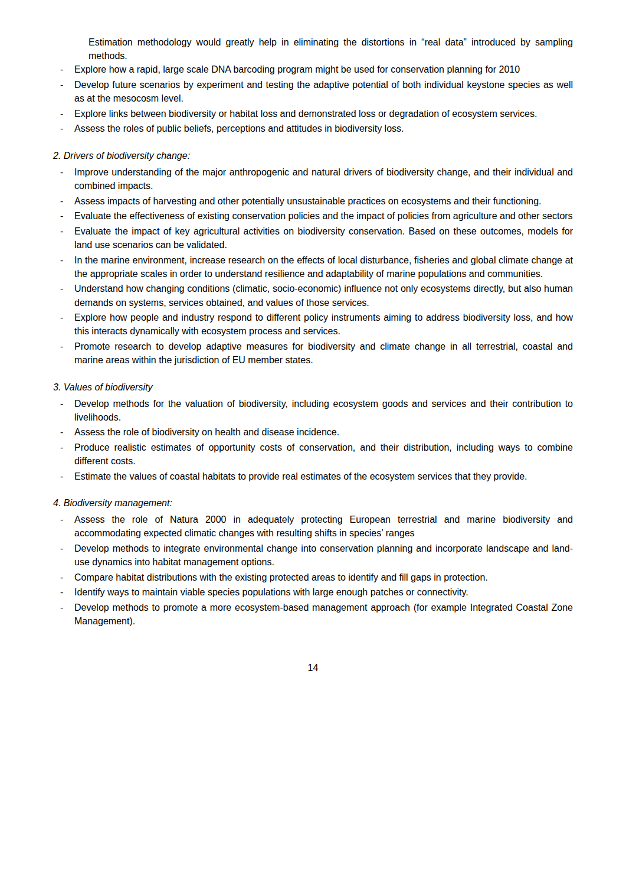Estimation methodology would greatly help in eliminating the distortions in “real data” introduced by sampling methods.
Explore how a rapid, large scale DNA barcoding program might be used for conservation planning for 2010
Develop future scenarios by experiment and testing the adaptive potential of both individual keystone species as well as at the mesocosm level.
Explore links between biodiversity or habitat loss and demonstrated loss or degradation of ecosystem services.
Assess the roles of public beliefs, perceptions and attitudes in biodiversity loss.
2. Drivers of biodiversity change:
Improve understanding of the major anthropogenic and natural drivers of biodiversity change, and their individual and combined impacts.
Assess impacts of harvesting and other potentially unsustainable practices on ecosystems and their functioning.
Evaluate the effectiveness of existing conservation policies and the impact of policies from agriculture and other sectors
Evaluate the impact of key agricultural activities on biodiversity conservation. Based on these outcomes, models for land use scenarios can be validated.
In the marine environment, increase research on the effects of local disturbance, fisheries and global climate change at the appropriate scales in order to understand resilience and adaptability of marine populations and communities.
Understand how changing conditions (climatic, socio-economic) influence not only ecosystems directly, but also human demands on systems, services obtained, and values of those services.
Explore how people and industry respond to different policy instruments aiming to address biodiversity loss, and how this interacts dynamically with ecosystem process and services.
Promote research to develop adaptive measures for biodiversity and climate change in all terrestrial, coastal and marine areas within the jurisdiction of EU member states.
3. Values of biodiversity
Develop methods for the valuation of biodiversity, including ecosystem goods and services and their contribution to livelihoods.
Assess the role of biodiversity on health and disease incidence.
Produce realistic estimates of opportunity costs of conservation, and their distribution, including ways to combine different costs.
Estimate the values of coastal habitats to provide real estimates of the ecosystem services that they provide.
4. Biodiversity management:
Assess the role of Natura 2000 in adequately protecting European terrestrial and marine biodiversity and accommodating expected climatic changes with resulting shifts in species’ ranges
Develop methods to integrate environmental change into conservation planning and incorporate landscape and land-use dynamics into habitat management options.
Compare habitat distributions with the existing protected areas to identify and fill gaps in protection.
Identify ways to maintain viable species populations with large enough patches or connectivity.
Develop methods to promote a more ecosystem-based management approach (for example Integrated Coastal Zone Management).
14